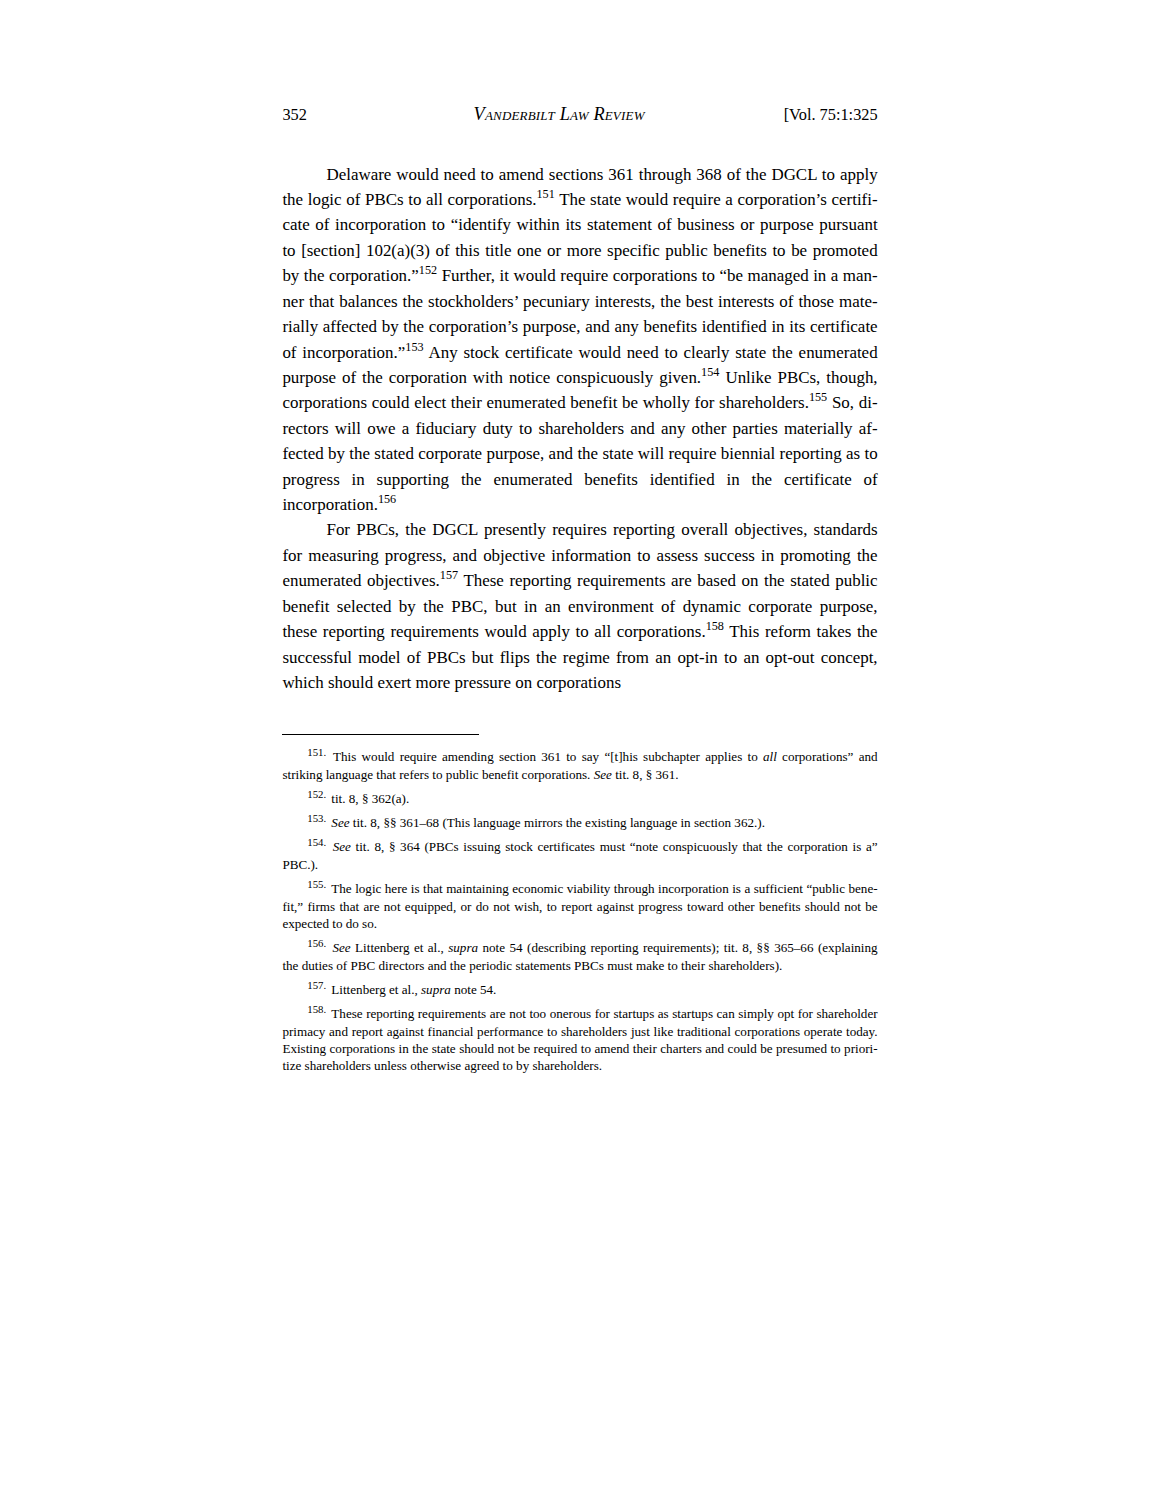352 Vanderbilt Law Review [Vol. 75:1:325
Delaware would need to amend sections 361 through 368 of the DGCL to apply the logic of PBCs to all corporations.151 The state would require a corporation’s certificate of incorporation to “identify within its statement of business or purpose pursuant to [section] 102(a)(3) of this title one or more specific public benefits to be promoted by the corporation.”152 Further, it would require corporations to “be managed in a manner that balances the stockholders’ pecuniary interests, the best interests of those materially affected by the corporation’s purpose, and any benefits identified in its certificate of incorporation.”153 Any stock certificate would need to clearly state the enumerated purpose of the corporation with notice conspicuously given.154 Unlike PBCs, though, corporations could elect their enumerated benefit be wholly for shareholders.155 So, directors will owe a fiduciary duty to shareholders and any other parties materially affected by the stated corporate purpose, and the state will require biennial reporting as to progress in supporting the enumerated benefits identified in the certificate of incorporation.156
For PBCs, the DGCL presently requires reporting overall objectives, standards for measuring progress, and objective information to assess success in promoting the enumerated objectives.157 These reporting requirements are based on the stated public benefit selected by the PBC, but in an environment of dynamic corporate purpose, these reporting requirements would apply to all corporations.158 This reform takes the successful model of PBCs but flips the regime from an opt-in to an opt-out concept, which should exert more pressure on corporations
151. This would require amending section 361 to say “[t]his subchapter applies to all corporations” and striking language that refers to public benefit corporations. See tit. 8, § 361.
152. tit. 8, § 362(a).
153. See tit. 8, §§ 361–68 (This language mirrors the existing language in section 362.).
154. See tit. 8, § 364 (PBCs issuing stock certificates must “note conspicuously that the corporation is a” PBC.).
155. The logic here is that maintaining economic viability through incorporation is a sufficient “public benefit,” firms that are not equipped, or do not wish, to report against progress toward other benefits should not be expected to do so.
156. See Littenberg et al., supra note 54 (describing reporting requirements); tit. 8, §§ 365–66 (explaining the duties of PBC directors and the periodic statements PBCs must make to their shareholders).
157. Littenberg et al., supra note 54.
158. These reporting requirements are not too onerous for startups as startups can simply opt for shareholder primacy and report against financial performance to shareholders just like traditional corporations operate today. Existing corporations in the state should not be required to amend their charters and could be presumed to prioritize shareholders unless otherwise agreed to by shareholders.